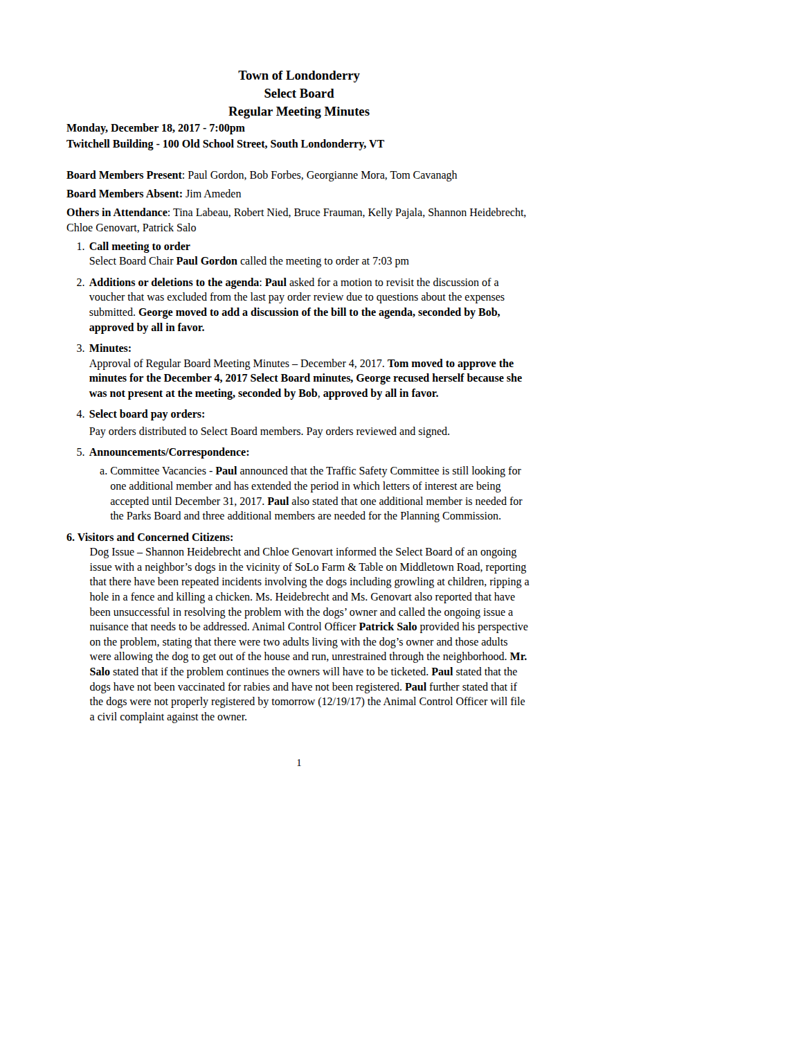Town of Londonderry
Select Board
Regular Meeting Minutes
Monday, December 18, 2017 - 7:00pm
Twitchell Building - 100 Old School Street, South Londonderry, VT
Board Members Present: Paul Gordon, Bob Forbes, Georgianne Mora, Tom Cavanagh
Board Members Absent: Jim Ameden
Others in Attendance: Tina Labeau, Robert Nied, Bruce Frauman, Kelly Pajala, Shannon Heidebrecht, Chloe Genovart, Patrick Salo
Call meeting to order
Select Board Chair Paul Gordon called the meeting to order at 7:03 pm
Additions or deletions to the agenda: Paul asked for a motion to revisit the discussion of a voucher that was excluded from the last pay order review due to questions about the expenses submitted. George moved to add a discussion of the bill to the agenda, seconded by Bob, approved by all in favor.
Minutes:
Approval of Regular Board Meeting Minutes – December 4, 2017. Tom moved to approve the minutes for the December 4, 2017 Select Board minutes, George recused herself because she was not present at the meeting, seconded by Bob, approved by all in favor.
Select board pay orders:
Pay orders distributed to Select Board members. Pay orders reviewed and signed.
Announcements/Correspondence:
Committee Vacancies - Paul announced that the Traffic Safety Committee is still looking for one additional member and has extended the period in which letters of interest are being accepted until December 31, 2017. Paul also stated that one additional member is needed for the Parks Board and three additional members are needed for the Planning Commission.
6. Visitors and Concerned Citizens:
Dog Issue – Shannon Heidebrecht and Chloe Genovart informed the Select Board of an ongoing issue with a neighbor’s dogs in the vicinity of SoLo Farm & Table on Middletown Road, reporting that there have been repeated incidents involving the dogs including growling at children, ripping a hole in a fence and killing a chicken. Ms. Heidebrecht and Ms. Genovart also reported that have been unsuccessful in resolving the problem with the dogs’ owner and called the ongoing issue a nuisance that needs to be addressed. Animal Control Officer Patrick Salo provided his perspective on the problem, stating that there were two adults living with the dog’s owner and those adults were allowing the dog to get out of the house and run, unrestrained through the neighborhood. Mr. Salo stated that if the problem continues the owners will have to be ticketed. Paul stated that the dogs have not been vaccinated for rabies and have not been registered. Paul further stated that if the dogs were not properly registered by tomorrow (12/19/17) the Animal Control Officer will file a civil complaint against the owner.
1